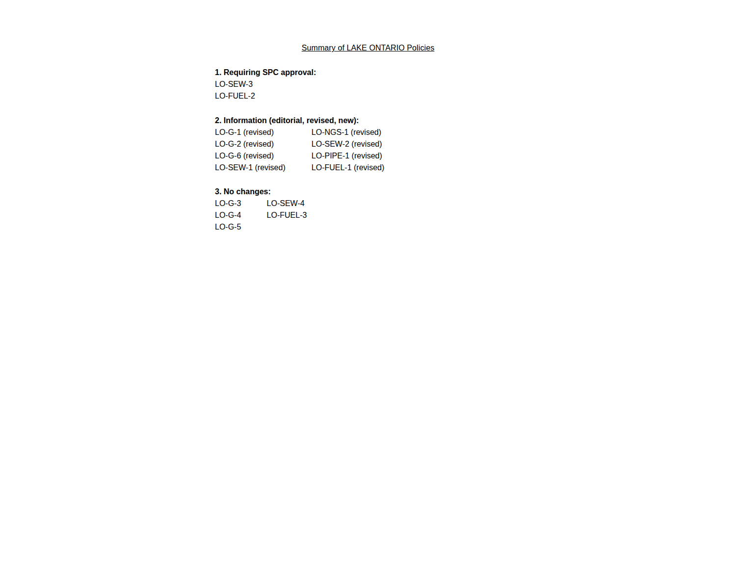Summary of LAKE ONTARIO Policies
1. Requiring SPC approval:
LO-SEW-3
LO-FUEL-2
2. Information (editorial, revised, new):
| LO-G-1 (revised) | LO-NGS-1 (revised) |
| LO-G-2 (revised) | LO-SEW-2 (revised) |
| LO-G-6 (revised) | LO-PIPE-1 (revised) |
| LO-SEW-1 (revised) | LO-FUEL-1 (revised) |
3. No changes:
| LO-G-3 | LO-SEW-4 |
| LO-G-4 | LO-FUEL-3 |
| LO-G-5 | |